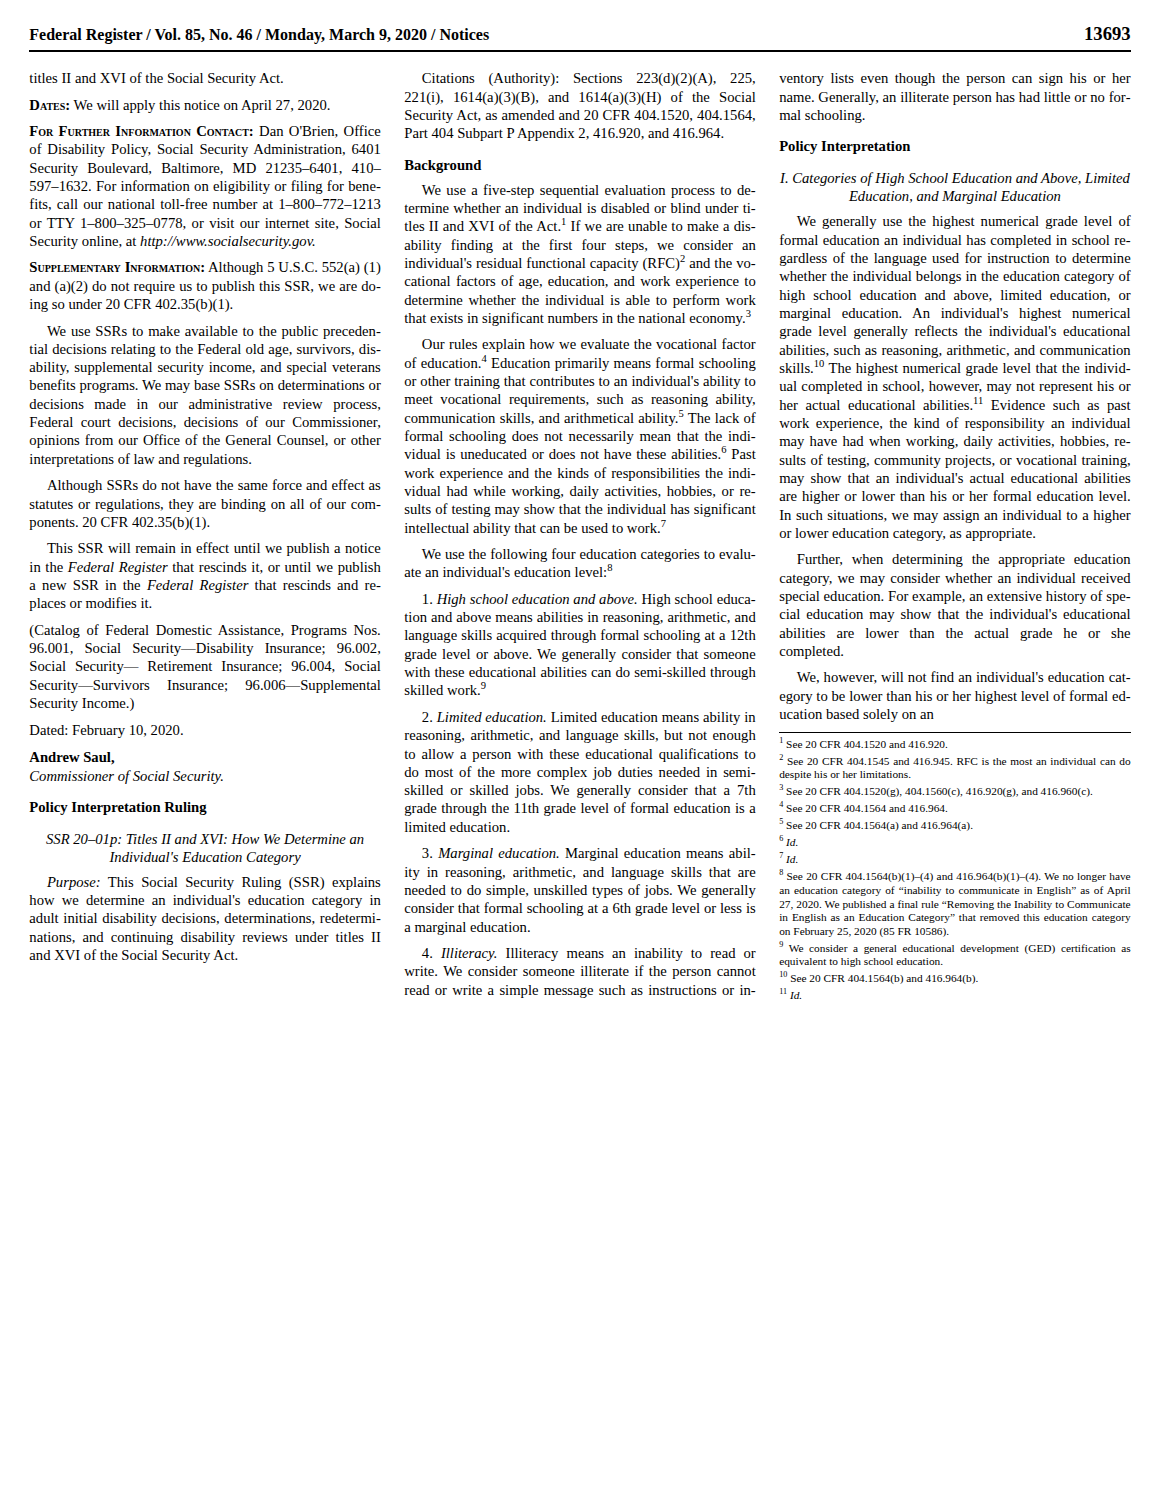Federal Register / Vol. 85, No. 46 / Monday, March 9, 2020 / Notices
13693
titles II and XVI of the Social Security Act.
Dates: We will apply this notice on April 27, 2020.
For Further Information Contact: Dan O'Brien, Office of Disability Policy, Social Security Administration, 6401 Security Boulevard, Baltimore, MD 21235–6401, 410–597–1632. For information on eligibility or filing for benefits, call our national toll-free number at 1–800–772–1213 or TTY 1–800–325–0778, or visit our internet site, Social Security online, at http://www.socialsecurity.gov.
Supplementary Information: Although 5 U.S.C. 552(a) (1) and (a)(2) do not require us to publish this SSR, we are doing so under 20 CFR 402.35(b)(1).
We use SSRs to make available to the public precedential decisions relating to the Federal old age, survivors, disability, supplemental security income, and special veterans benefits programs. We may base SSRs on determinations or decisions made in our administrative review process, Federal court decisions, decisions of our Commissioner, opinions from our Office of the General Counsel, or other interpretations of law and regulations.
Although SSRs do not have the same force and effect as statutes or regulations, they are binding on all of our components. 20 CFR 402.35(b)(1).
This SSR will remain in effect until we publish a notice in the Federal Register that rescinds it, or until we publish a new SSR in the Federal Register that rescinds and replaces or modifies it.
(Catalog of Federal Domestic Assistance, Programs Nos. 96.001, Social Security—Disability Insurance; 96.002, Social Security— Retirement Insurance; 96.004, Social Security—Survivors Insurance; 96.006—Supplemental Security Income.)
Dated: February 10, 2020.
Andrew Saul,
Commissioner of Social Security.
Policy Interpretation Ruling
SSR 20–01p: Titles II and XVI: How We Determine an Individual's Education Category
Purpose: This Social Security Ruling (SSR) explains how we determine an individual's education category in adult initial disability decisions, determinations, redeterminations, and continuing disability reviews under titles II and XVI of the Social Security Act.
Citations (Authority): Sections 223(d)(2)(A), 225, 221(i), 1614(a)(3)(B), and 1614(a)(3)(H) of the Social Security Act, as amended and 20 CFR 404.1520, 404.1564, Part 404 Subpart P Appendix 2, 416.920, and 416.964.
Background
We use a five-step sequential evaluation process to determine whether an individual is disabled or blind under titles II and XVI of the Act.1 If we are unable to make a disability finding at the first four steps, we consider an individual's residual functional capacity (RFC)2 and the vocational factors of age, education, and work experience to determine whether the individual is able to perform work that exists in significant numbers in the national economy.3
Our rules explain how we evaluate the vocational factor of education.4 Education primarily means formal schooling or other training that contributes to an individual's ability to meet vocational requirements, such as reasoning ability, communication skills, and arithmetical ability.5 The lack of formal schooling does not necessarily mean that the individual is uneducated or does not have these abilities.6 Past work experience and the kinds of responsibilities the individual had while working, daily activities, hobbies, or results of testing may show that the individual has significant intellectual ability that can be used to work.7
We use the following four education categories to evaluate an individual's education level:8
1. High school education and above. High school education and above means abilities in reasoning, arithmetic, and language skills acquired through formal schooling at a 12th grade level or above. We generally consider that someone with these educational abilities can do semi-skilled through skilled work.9
2. Limited education. Limited education means ability in reasoning, arithmetic, and language skills, but not enough to allow a person with these educational qualifications to do most of the more complex job duties needed in semi-skilled or skilled jobs. We generally consider that a 7th grade through the 11th grade level of formal education is a limited education.
3. Marginal education. Marginal education means ability in reasoning, arithmetic, and language skills that are needed to do simple, unskilled types of jobs. We generally consider that formal schooling at a 6th grade level or less is a marginal education.
4. Illiteracy. Illiteracy means an inability to read or write. We consider someone illiterate if the person cannot read or write a simple message such as instructions or inventory lists even though the person can sign his or her name. Generally, an illiterate person has had little or no formal schooling.
Policy Interpretation
I. Categories of High School Education and Above, Limited Education, and Marginal Education
We generally use the highest numerical grade level of formal education an individual has completed in school regardless of the language used for instruction to determine whether the individual belongs in the education category of high school education and above, limited education, or marginal education. An individual's highest numerical grade level generally reflects the individual's educational abilities, such as reasoning, arithmetic, and communication skills.10 The highest numerical grade level that the individual completed in school, however, may not represent his or her actual educational abilities.11 Evidence such as past work experience, the kind of responsibility an individual may have had when working, daily activities, hobbies, results of testing, community projects, or vocational training, may show that an individual's actual educational abilities are higher or lower than his or her formal education level. In such situations, we may assign an individual to a higher or lower education category, as appropriate.
Further, when determining the appropriate education category, we may consider whether an individual received special education. For example, an extensive history of special education may show that the individual's educational abilities are lower than the actual grade he or she completed.
We, however, will not find an individual's education category to be lower than his or her highest level of formal education based solely on an
1 See 20 CFR 404.1520 and 416.920.
2 See 20 CFR 404.1545 and 416.945. RFC is the most an individual can do despite his or her limitations.
3 See 20 CFR 404.1520(g), 404.1560(c), 416.920(g), and 416.960(c).
4 See 20 CFR 404.1564 and 416.964.
5 See 20 CFR 404.1564(a) and 416.964(a).
6 Id.
7 Id.
8 See 20 CFR 404.1564(b)(1)–(4) and 416.964(b)(1)–(4). We no longer have an education category of “inability to communicate in English” as of April 27, 2020. We published a final rule “Removing the Inability to Communicate in English as an Education Category” that removed this education category on February 25, 2020 (85 FR 10586).
9 We consider a general educational development (GED) certification as equivalent to high school education.
10 See 20 CFR 404.1564(b) and 416.964(b).
11 Id.